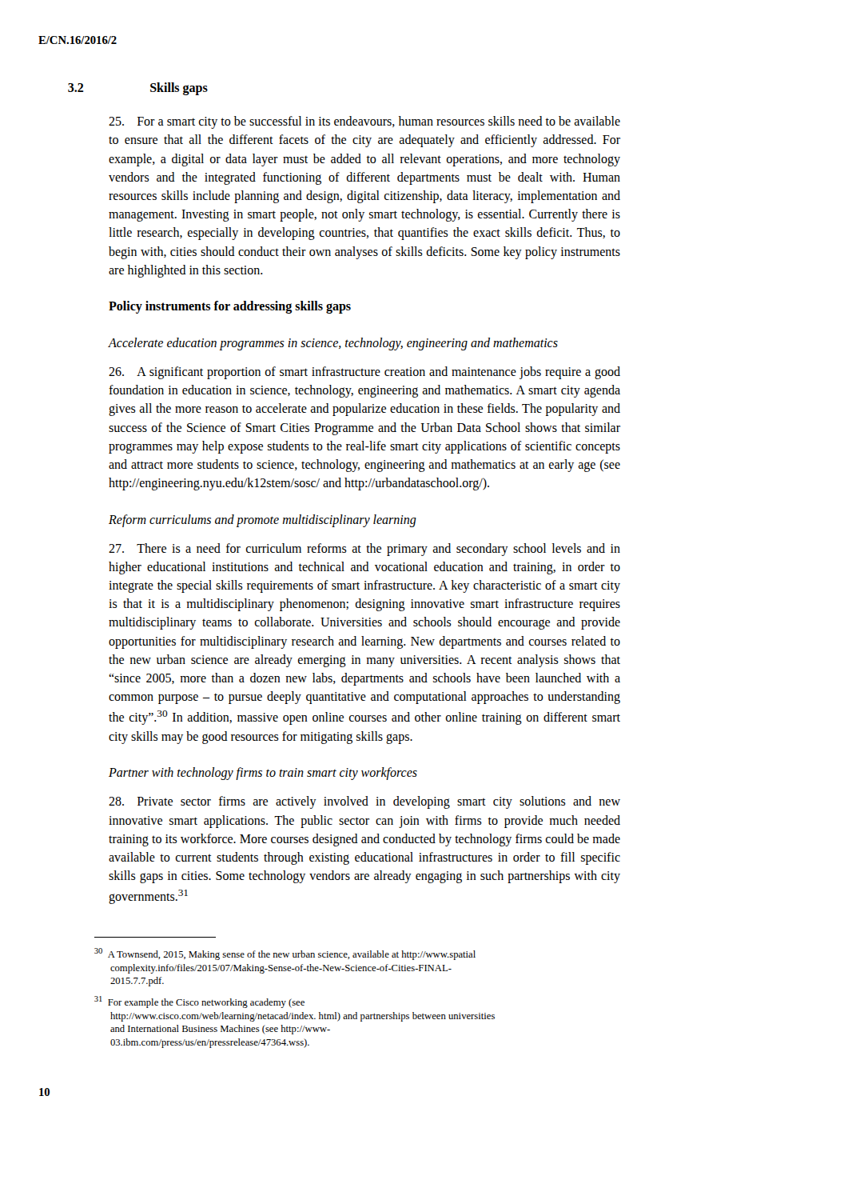E/CN.16/2016/2
3.2 Skills gaps
25. For a smart city to be successful in its endeavours, human resources skills need to be available to ensure that all the different facets of the city are adequately and efficiently addressed. For example, a digital or data layer must be added to all relevant operations, and more technology vendors and the integrated functioning of different departments must be dealt with. Human resources skills include planning and design, digital citizenship, data literacy, implementation and management. Investing in smart people, not only smart technology, is essential. Currently there is little research, especially in developing countries, that quantifies the exact skills deficit. Thus, to begin with, cities should conduct their own analyses of skills deficits. Some key policy instruments are highlighted in this section.
Policy instruments for addressing skills gaps
Accelerate education programmes in science, technology, engineering and mathematics
26. A significant proportion of smart infrastructure creation and maintenance jobs require a good foundation in education in science, technology, engineering and mathematics. A smart city agenda gives all the more reason to accelerate and popularize education in these fields. The popularity and success of the Science of Smart Cities Programme and the Urban Data School shows that similar programmes may help expose students to the real-life smart city applications of scientific concepts and attract more students to science, technology, engineering and mathematics at an early age (see http://engineering.nyu.edu/k12stem/sosc/ and http://urbandataschool.org/).
Reform curriculums and promote multidisciplinary learning
27. There is a need for curriculum reforms at the primary and secondary school levels and in higher educational institutions and technical and vocational education and training, in order to integrate the special skills requirements of smart infrastructure. A key characteristic of a smart city is that it is a multidisciplinary phenomenon; designing innovative smart infrastructure requires multidisciplinary teams to collaborate. Universities and schools should encourage and provide opportunities for multidisciplinary research and learning. New departments and courses related to the new urban science are already emerging in many universities. A recent analysis shows that “since 2005, more than a dozen new labs, departments and schools have been launched with a common purpose – to pursue deeply quantitative and computational approaches to understanding the city”.30 In addition, massive open online courses and other online training on different smart city skills may be good resources for mitigating skills gaps.
Partner with technology firms to train smart city workforces
28. Private sector firms are actively involved in developing smart city solutions and new innovative smart applications. The public sector can join with firms to provide much needed training to its workforce. More courses designed and conducted by technology firms could be made available to current students through existing educational infrastructures in order to fill specific skills gaps in cities. Some technology vendors are already engaging in such partnerships with city governments.31
30 A Townsend, 2015, Making sense of the new urban science, available at http://www.spatial complexity.info/files/2015/07/Making-Sense-of-the-New-Science-of-Cities-FINAL-2015.7.7.pdf.
31 For example the Cisco networking academy (see http://www.cisco.com/web/learning/netacad/index. html) and partnerships between universities and International Business Machines (see http://www-03.ibm.com/press/us/en/pressrelease/47364.wss).
10